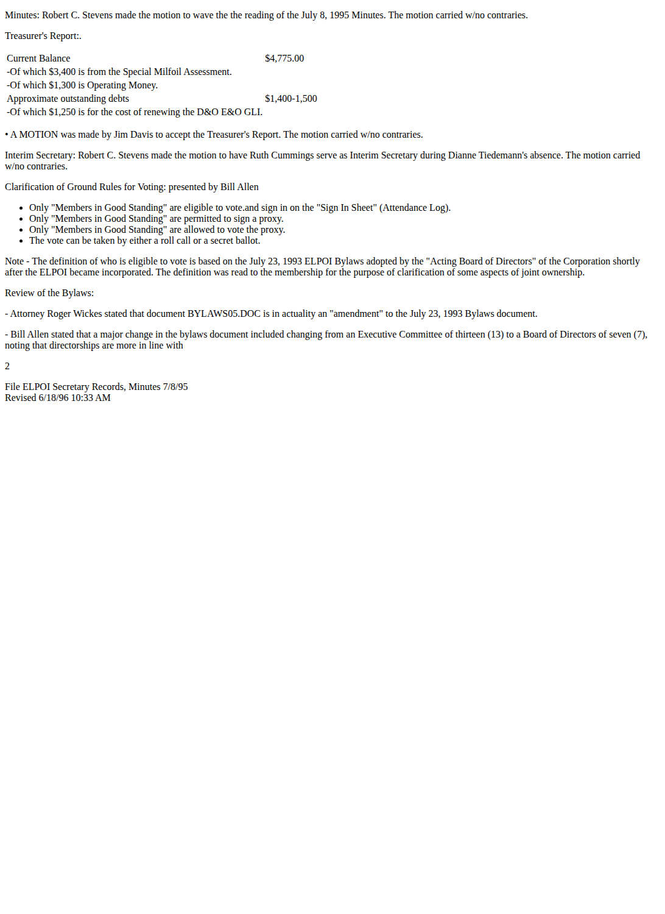Minutes: Robert C. Stevens made the motion to wave the the reading of the July 8, 1995 Minutes. The motion carried w/no contraries.
Treasurer's Report:.
| Current Balance | $4,775.00 |
| -Of which $3,400 is from the Special Milfoil Assessment. | |
| -Of which $1,300 is Operating Money. | |
| Approximate outstanding debts | $1,400-1,500 |
| -Of which $1,250 is for the cost of renewing the D&O E&O GLI. | |
• A MOTION was made by Jim Davis to accept the Treasurer's Report. The motion carried w/no contraries.
Interim Secretary: Robert C. Stevens made the motion to have Ruth Cummings serve as Interim Secretary during Dianne Tiedemann's absence. The motion carried w/no contraries.
Clarification of Ground Rules for Voting: presented by Bill Allen
Only "Members in Good Standing" are eligible to vote.and sign in on the "Sign In Sheet" (Attendance Log).
Only "Members in Good Standing" are permitted to sign a proxy.
Only "Members in Good Standing" are allowed to vote the proxy.
The vote can be taken by either a roll call or a secret ballot.
Note - The definition of who is eligible to vote is based on the July 23, 1993 ELPOI Bylaws adopted by the "Acting Board of Directors" of the Corporation shortly after the ELPOI became incorporated. The definition was read to the membership for the purpose of clarification of some aspects of joint ownership.
Review of the Bylaws:
- Attorney Roger Wickes stated that document BYLAWS05.DOC is in actuality an "amendment" to the July 23, 1993 Bylaws document.
- Bill Allen stated that a major change in the bylaws document included changing from an Executive Committee of thirteen (13) to a Board of Directors of seven (7), noting that directorships are more in line with
2
File ELPOI Secretary Records, Minutes 7/8/95
Revised 6/18/96 10:33 AM